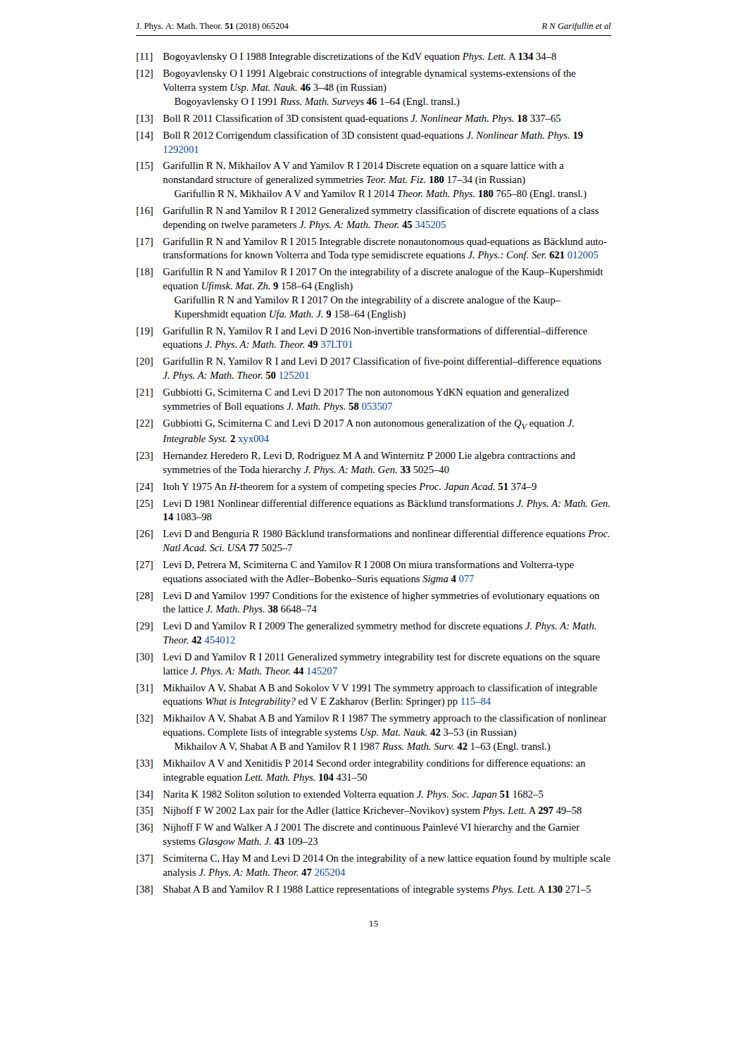J. Phys. A: Math. Theor. 51 (2018) 065204 R N Garifullin et al
[11] Bogoyavlensky O I 1988 Integrable discretizations of the KdV equation Phys. Lett. A 134 34–8
[12] Bogoyavlensky O I 1991 Algebraic constructions of integrable dynamical systems-extensions of the Volterra system Usp. Mat. Nauk. 46 3–48 (in Russian) Bogoyavlensky O I 1991 Russ. Math. Surveys 46 1–64 (Engl. transl.)
[13] Boll R 2011 Classification of 3D consistent quad-equations J. Nonlinear Math. Phys. 18 337–65
[14] Boll R 2012 Corrigendum classification of 3D consistent quad-equations J. Nonlinear Math. Phys. 19 1292001
[15] Garifullin R N, Mikhailov A V and Yamilov R I 2014 Discrete equation on a square lattice with a nonstandard structure of generalized symmetries Teor. Mat. Fiz. 180 17–34 (in Russian) Garifullin R N, Mikhailov A V and Yamilov R I 2014 Theor. Math. Phys. 180 765–80 (Engl. transl.)
[16] Garifullin R N and Yamilov R I 2012 Generalized symmetry classification of discrete equations of a class depending on twelve parameters J. Phys. A: Math. Theor. 45 345205
[17] Garifullin R N and Yamilov R I 2015 Integrable discrete nonautonomous quad-equations as Bäcklund auto-transformations for known Volterra and Toda type semidiscrete equations J. Phys.: Conf. Ser. 621 012005
[18] Garifullin R N and Yamilov R I 2017 On the integrability of a discrete analogue of the Kaup–Kupershmidt equation Ufimsk. Mat. Zh. 9 158–64 (English) Garifullin R N and Yamilov R I 2017 On the integrability of a discrete analogue of the Kaup–Kupershmidt equation Ufa. Math. J. 9 158–64 (English)
[19] Garifullin R N, Yamilov R I and Levi D 2016 Non-invertible transformations of differential–difference equations J. Phys. A: Math. Theor. 49 37LT01
[20] Garifullin R N, Yamilov R I and Levi D 2017 Classification of five-point differential–difference equations J. Phys. A: Math. Theor. 50 125201
[21] Gubbiotti G, Scimiterna C and Levi D 2017 The non autonomous YdKN equation and generalized symmetries of Boll equations J. Math. Phys. 58 053507
[22] Gubbiotti G, Scimiterna C and Levi D 2017 A non autonomous generalization of the QV equation J. Integrable Syst. 2 xyx004
[23] Hernandez Heredero R, Levi D, Rodriguez M A and Winternitz P 2000 Lie algebra contractions and symmetries of the Toda hierarchy J. Phys. A: Math. Gen. 33 5025–40
[24] Itoh Y 1975 An H-theorem for a system of competing species Proc. Japan Acad. 51 374–9
[25] Levi D 1981 Nonlinear differential difference equations as Bäcklund transformations J. Phys. A: Math. Gen. 14 1083–98
[26] Levi D and Benguria R 1980 Bäcklund transformations and nonlinear differential difference equations Proc. Natl Acad. Sci. USA 77 5025–7
[27] Levi D, Petrera M, Scimiterna C and Yamilov R I 2008 On miura transformations and Volterra-type equations associated with the Adler–Bobenko–Suris equations Sigma 4 077
[28] Levi D and Yamilov 1997 Conditions for the existence of higher symmetries of evolutionary equations on the lattice J. Math. Phys. 38 6648–74
[29] Levi D and Yamilov R I 2009 The generalized symmetry method for discrete equations J. Phys. A: Math. Theor. 42 454012
[30] Levi D and Yamilov R I 2011 Generalized symmetry integrability test for discrete equations on the square lattice J. Phys. A: Math. Theor. 44 145207
[31] Mikhailov A V, Shabat A B and Sokolov V V 1991 The symmetry approach to classification of integrable equations What is Integrability? ed V E Zakharov (Berlin: Springer) pp 115–84
[32] Mikhailov A V, Shabat A B and Yamilov R I 1987 The symmetry approach to the classification of nonlinear equations. Complete lists of integrable systems Usp. Mat. Nauk. 42 3–53 (in Russian) Mikhailov A V, Shabat A B and Yamilov R I 1987 Russ. Math. Surv. 42 1–63 (Engl. transl.)
[33] Mikhailov A V and Xenitidis P 2014 Second order integrability conditions for difference equations: an integrable equation Lett. Math. Phys. 104 431–50
[34] Narita K 1982 Soliton solution to extended Volterra equation J. Phys. Soc. Japan 51 1682–5
[35] Nijhoff F W 2002 Lax pair for the Adler (lattice Krichever–Novikov) system Phys. Lett. A 297 49–58
[36] Nijhoff F W and Walker A J 2001 The discrete and continuous Painlevé VI hierarchy and the Garnier systems Glasgow Math. J. 43 109–23
[37] Scimiterna C, Hay M and Levi D 2014 On the integrability of a new lattice equation found by multiple scale analysis J. Phys. A: Math. Theor. 47 265204
[38] Shabat A B and Yamilov R I 1988 Lattice representations of integrable systems Phys. Lett. A 130 271–5
15